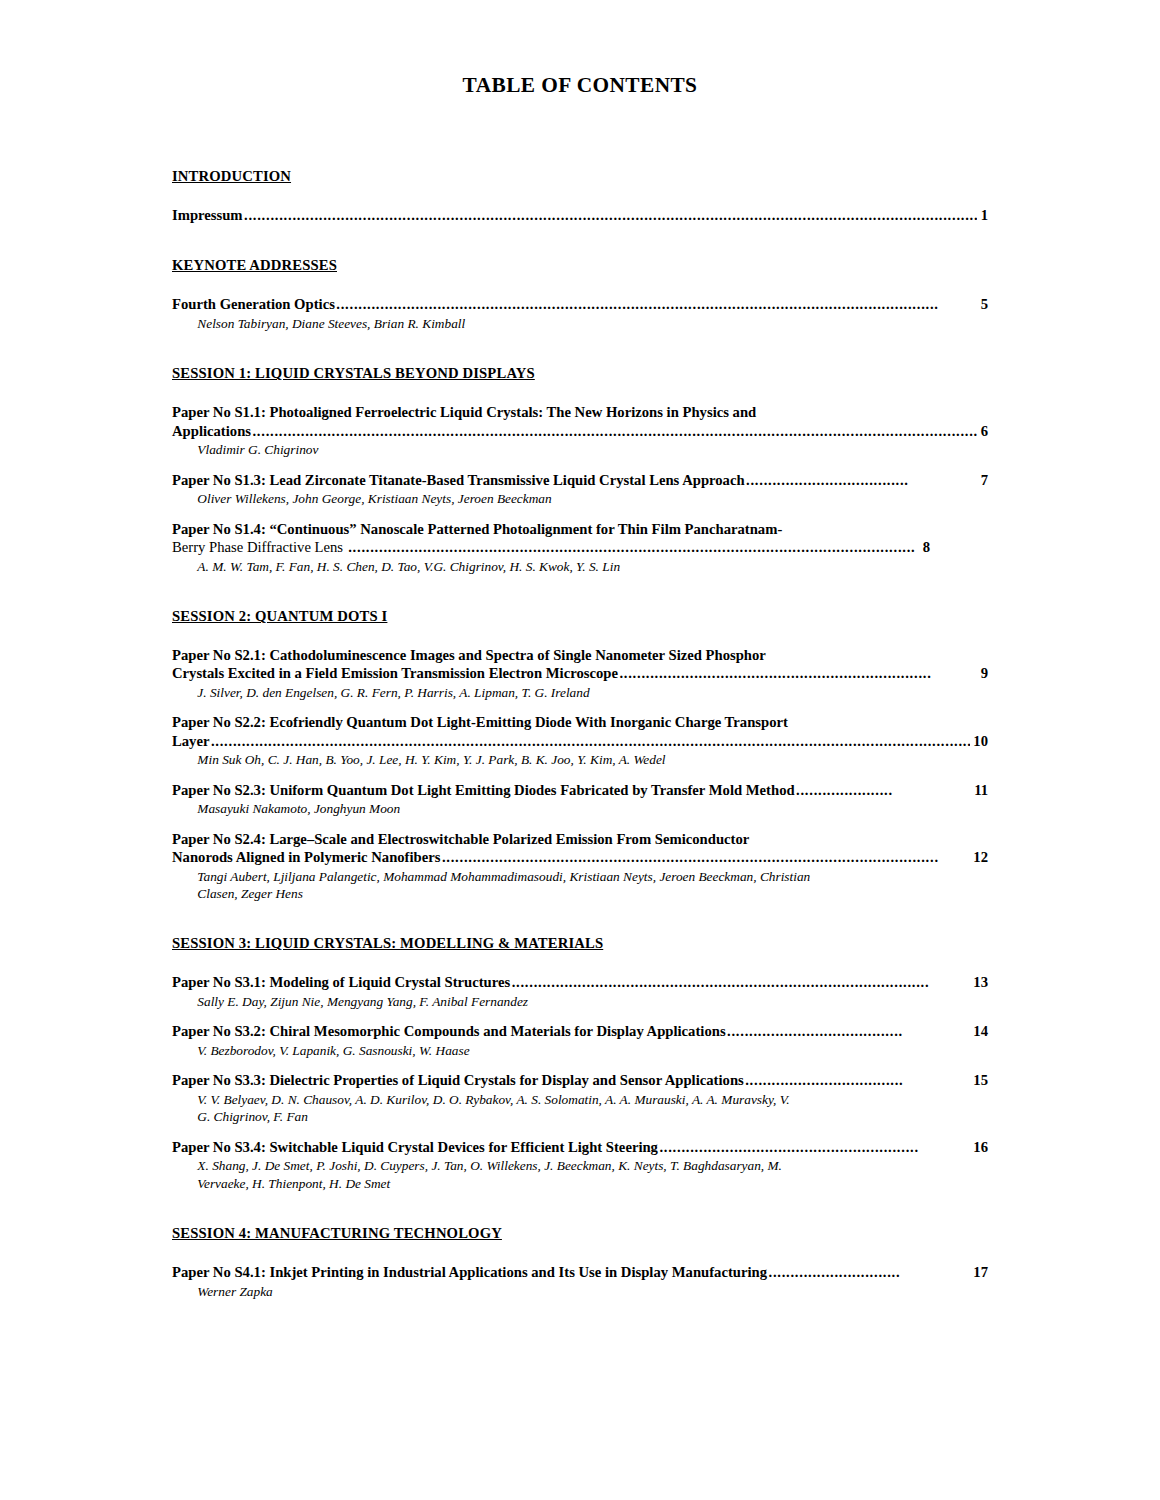TABLE OF CONTENTS
INTRODUCTION
Impressum ........................................................................................................................................................................... 1
KEYNOTE ADDRESSES
Fourth Generation Optics ......................................................................................................................................... 5
Nelson Tabiryan, Diane Steeves, Brian R. Kimball
SESSION 1: LIQUID CRYSTALS BEYOND DISPLAYS
Paper No S1.1: Photoaligned Ferroelectric Liquid Crystals: The New Horizons in Physics and
Applications ..................................................................................................................................................................... 6
Vladimir G. Chigrinov
Paper No S1.3: Lead Zirconate Titanate-Based Transmissive Liquid Crystal Lens Approach ..................................... 7
Oliver Willekens, John George, Kristiaan Neyts, Jeroen Beeckman
Paper No S1.4: “Continuous” Nanoscale Patterned Photoalignment for Thin Film Pancharatnam-
Berry Phase Diffractive Lens ................................................................................................................................. 8
A. M. W. Tam, F. Fan, H. S. Chen, D. Tao, V.G. Chigrinov, H. S. Kwok, Y. S. Lin
SESSION 2: QUANTUM DOTS I
Paper No S2.1: Cathodoluminescence Images and Spectra of Single Nanometer Sized Phosphor
Crystals Excited in a Field Emission Transmission Electron Microscope ....................................................................... 9
J. Silver, D. den Engelsen, G. R. Fern, P. Harris, A. Lipman, T. G. Ireland
Paper No S2.2: Ecofriendly Quantum Dot Light-Emitting Diode With Inorganic Charge Transport
Layer ............................................................................................................................................................................. 10
Min Suk Oh, C. J. Han, B. Yoo, J. Lee, H. Y. Kim, Y. J. Park, B. K. Joo, Y. Kim, A. Wedel
Paper No S2.3: Uniform Quantum Dot Light Emitting Diodes Fabricated by Transfer Mold Method ...................... 11
Masayuki Nakamoto, Jonghyun Moon
Paper No S2.4: Large–Scale and Electroswitchable Polarized Emission From Semiconductor
Nanorods Aligned in Polymeric Nanofibers ................................................................................................................. 12
Tangi Aubert, Ljiljana Palangetic, Mohammad Mohammadimasoudi, Kristiaan Neyts, Jeroen Beeckman, Christian
Clasen, Zeger Hens
SESSION 3: LIQUID CRYSTALS: MODELLING & MATERIALS
Paper No S3.1: Modeling of Liquid Crystal Structures ............................................................................................... 13
Sally E. Day, Zijun Nie, Mengyang Yang, F. Anibal Fernandez
Paper No S3.2: Chiral Mesomorphic Compounds and Materials for Display Applications ........................................ 14
V. Bezborodov, V. Lapanik, G. Sasnouski, W. Haase
Paper No S3.3: Dielectric Properties of Liquid Crystals for Display and Sensor Applications .................................... 15
V. V. Belyaev, D. N. Chausov, A. D. Kurilov, D. O. Rybakov, A. S. Solomatin, A. A. Murauski, A. A. Muravsky, V.
G. Chigrinov, F. Fan
Paper No S3.4: Switchable Liquid Crystal Devices for Efficient Light Steering ........................................................... 16
X. Shang, J. De Smet, P. Joshi, D. Cuypers, J. Tan, O. Willekens, J. Beeckman, K. Neyts, T. Baghdasaryan, M.
Vervaeke, H. Thienpont, H. De Smet
SESSION 4: MANUFACTURING TECHNOLOGY
Paper No S4.1: Inkjet Printing in Industrial Applications and Its Use in Display Manufacturing .............................. 17
Werner Zapka